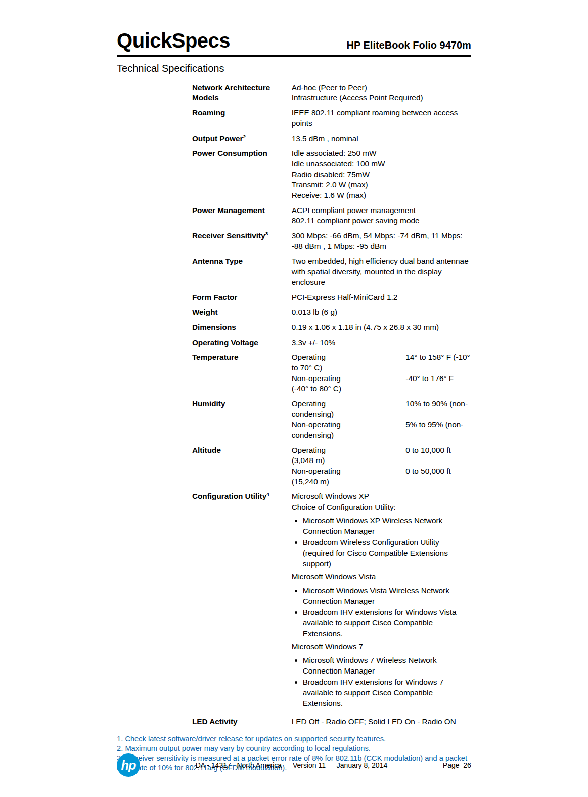QuickSpecs
HP EliteBook Folio 9470m
Technical Specifications
| Network Architecture Models | Ad-hoc (Peer to Peer) Infrastructure (Access Point Required) |
| Roaming | IEEE 802.11 compliant roaming between access points |
| Output Power 2 | 13.5 dBm , nominal |
| Power Consumption | Idle associated: 250 mW Idle unassociated: 100 mW Radio disabled: 75mW Transmit: 2.0 W (max) Receive: 1.6 W (max) |
| Power Management | ACPI compliant power management 802.11 compliant power saving mode |
| Receiver Sensitivity 3 | 300 Mbps: -66 dBm, 54 Mbps: -74 dBm, 11 Mbps: -88 dBm , 1 Mbps: -95 dBm |
| Antenna Type | Two embedded, high efficiency dual band antennae with spatial diversity, mounted in the display enclosure |
| Form Factor | PCI-Express Half-MiniCard 1.2 |
| Weight | 0.013 lb (6 g) |
| Dimensions | 0.19 x 1.06 x 1.18 in (4.75 x 26.8 x 30 mm) |
| Operating Voltage | 3.3v +/- 10% |
| Temperature | Operating 14° to 158° F (-10° to 70° C) Non-operating -40° to 176° F (-40° to 80° C) |
| Humidity | Operating 10% to 90% (non-condensing) Non-operating 5% to 95% (non-condensing) |
| Altitude | Operating 0 to 10,000 ft (3,048 m) Non-operating 0 to 50,000 ft (15,240 m) |
| Configuration Utility 4 | Microsoft Windows XP Choice of Configuration Utility: Microsoft Windows XP Wireless Network Connection Manager Broadcom Wireless Configuration Utility (required for Cisco Compatible Extensions support) Microsoft Windows Vista Microsoft Windows Vista Wireless Network Connection Manager Broadcom IHV extensions for Windows Vista available to support Cisco Compatible Extensions. Microsoft Windows 7 Microsoft Windows 7 Wireless Network Connection Manager Broadcom IHV extensions for Windows 7 available to support Cisco Compatible Extensions. |
| LED Activity | LED Off - Radio OFF; Solid LED On - Radio ON |
1. Check latest software/driver release for updates on supported security features.
2. Maximum output power may vary by country according to local regulations.
3. Receiver sensitivity is measured at a packet error rate of 8% for 802.11b (CCK modulation) and a packet error rate of 10% for 802.11a/g (OFDM modulation).
hp
DA - 14317 North America — Version 11 — January 8, 2014
Page 26